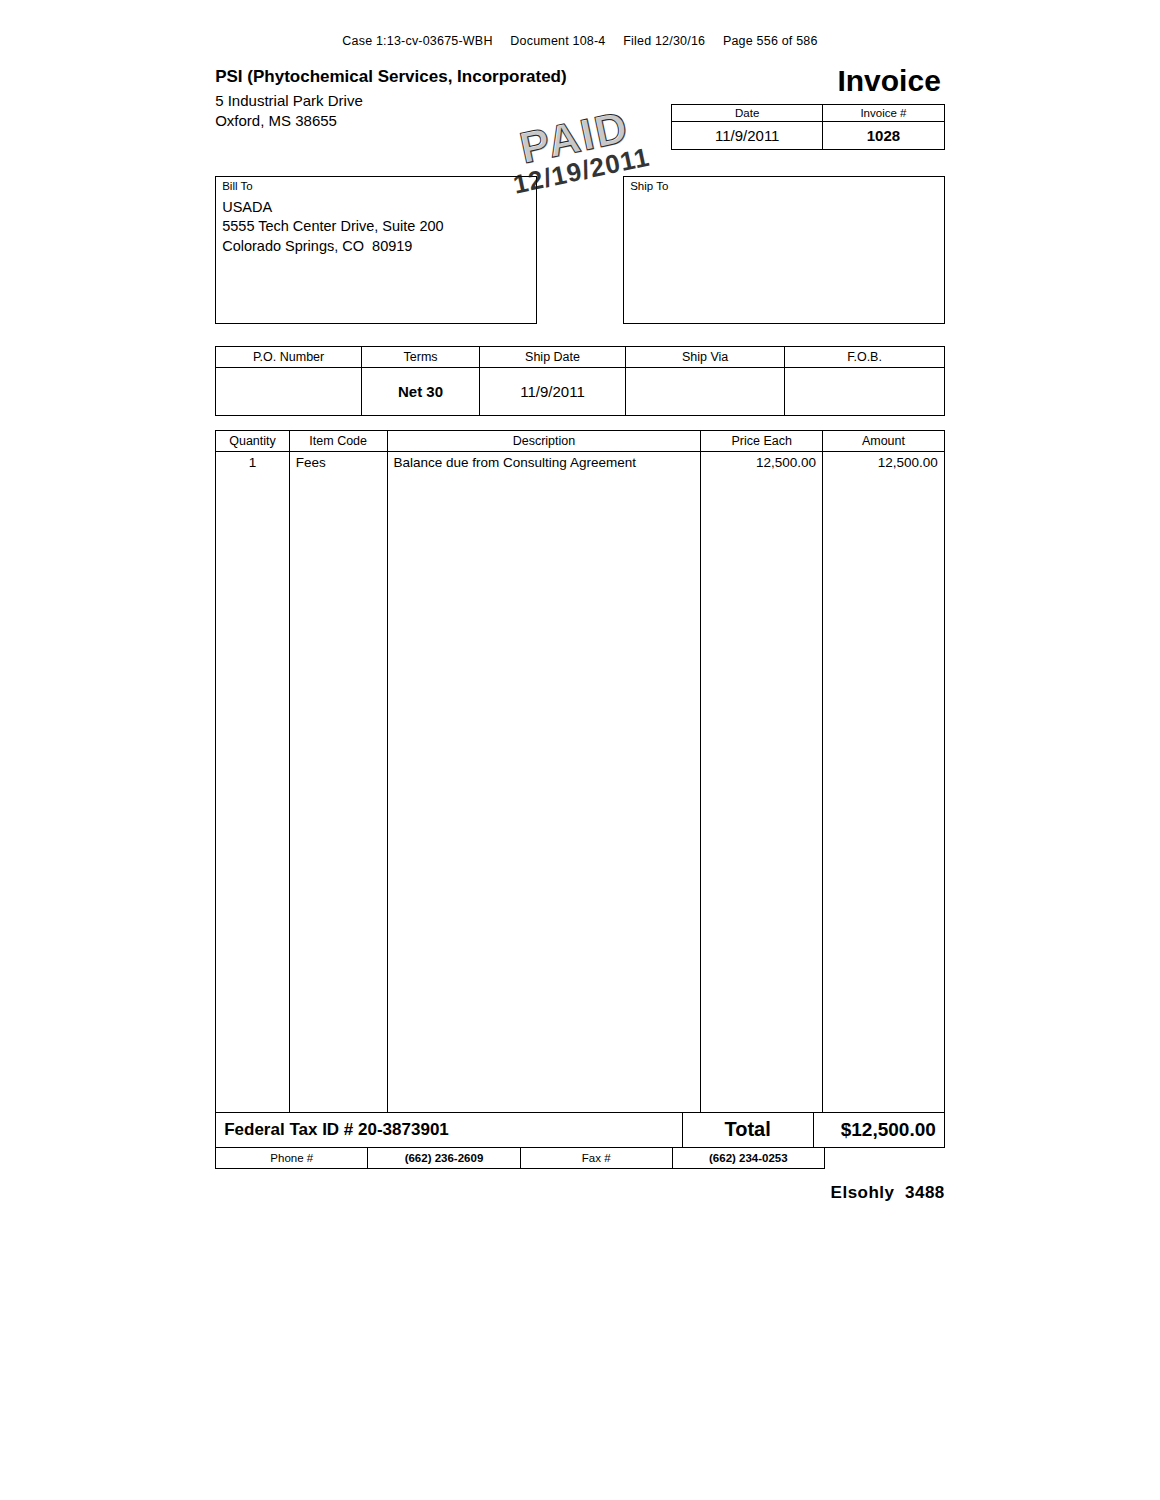Case 1:13-cv-03675-WBH Document 108-4 Filed 12/30/16 Page 556 of 586
PSI (Phytochemical Services, Incorporated)
5 Industrial Park Drive
Oxford, MS 38655
Invoice
| Date | Invoice # |
| --- | --- |
| 11/9/2011 | 1028 |
Bill To
USADA
5555 Tech Center Drive, Suite 200
Colorado Springs, CO 80919
Ship To
PAID
12/19/2011
| P.O. Number | Terms | Ship Date | Ship Via | F.O.B. |
| --- | --- | --- | --- | --- |
| | Net 30 | 11/9/2011 | | |
| Quantity | Item Code | Description | Price Each | Amount |
| --- | --- | --- | --- | --- |
| 1 | Fees | Balance due from Consulting Agreement | 12,500.00 | 12,500.00 |
| Federal Tax ID # 20-3873901 | Total | $12,500.00 |
| Phone # | (662) 236-2609 | Fax # | (662) 234-0253 |
Elsohly 3488